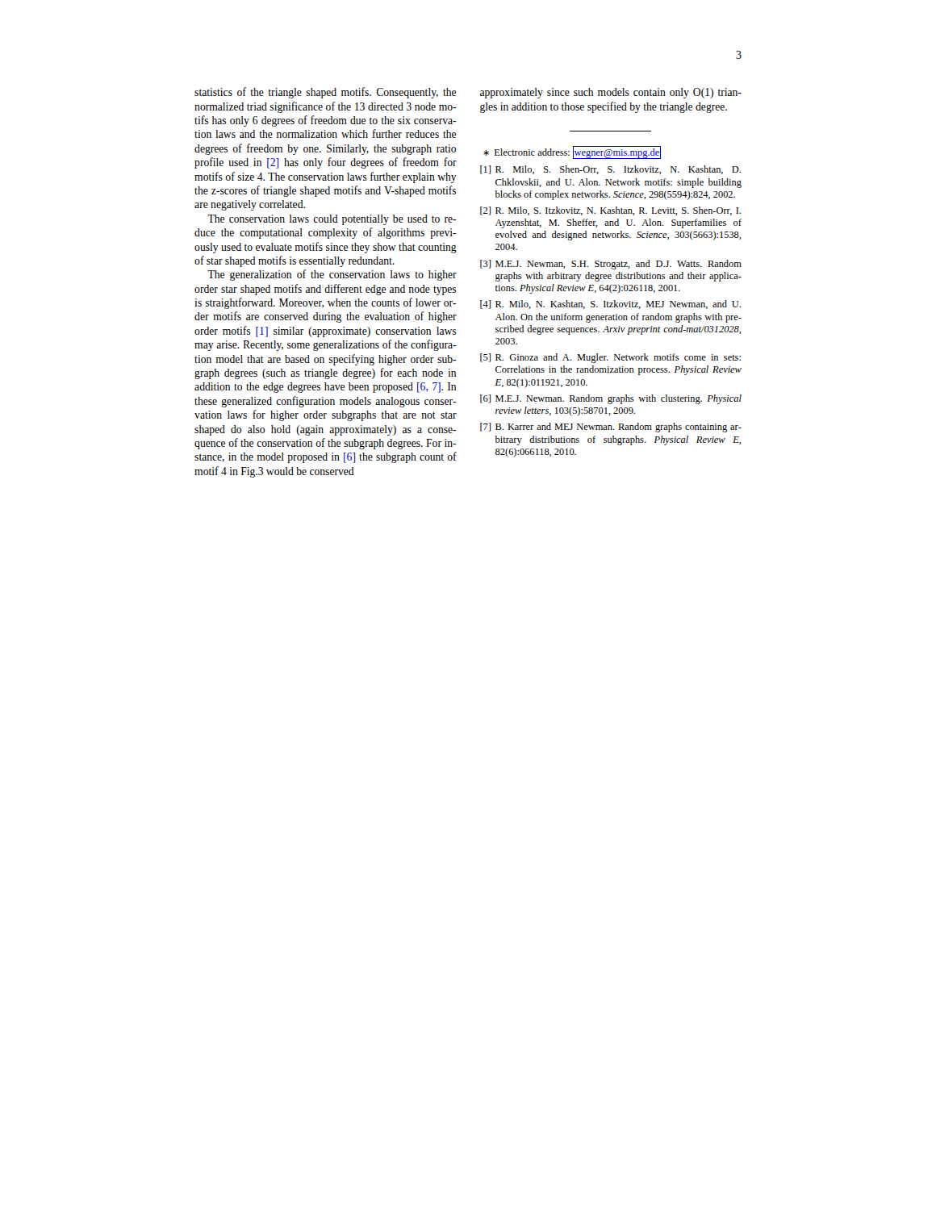3
statistics of the triangle shaped motifs. Consequently, the normalized triad significance of the 13 directed 3 node motifs has only 6 degrees of freedom due to the six conservation laws and the normalization which further reduces the degrees of freedom by one. Similarly, the subgraph ratio profile used in [2] has only four degrees of freedom for motifs of size 4. The conservation laws further explain why the z-scores of triangle shaped motifs and V-shaped motifs are negatively correlated.
The conservation laws could potentially be used to reduce the computational complexity of algorithms previously used to evaluate motifs since they show that counting of star shaped motifs is essentially redundant.
The generalization of the conservation laws to higher order star shaped motifs and different edge and node types is straightforward. Moreover, when the counts of lower order motifs are conserved during the evaluation of higher order motifs [1] similar (approximate) conservation laws may arise. Recently, some generalizations of the configuration model that are based on specifying higher order subgraph degrees (such as triangle degree) for each node in addition to the edge degrees have been proposed [6, 7]. In these generalized configuration models analogous conservation laws for higher order subgraphs that are not star shaped do also hold (again approximately) as a consequence of the conservation of the subgraph degrees. For instance, in the model proposed in [6] the subgraph count of motif 4 in Fig.3 would be conserved
approximately since such models contain only O(1) triangles in addition to those specified by the triangle degree.
∗Electronic address: wegner@mis.mpg.de
[1] R. Milo, S. Shen-Orr, S. Itzkovitz, N. Kashtan, D. Chklovskii, and U. Alon. Network motifs: simple building blocks of complex networks. Science, 298(5594):824, 2002.
[2] R. Milo, S. Itzkovitz, N. Kashtan, R. Levitt, S. Shen-Orr, I. Ayzenshtat, M. Sheffer, and U. Alon. Superfamilies of evolved and designed networks. Science, 303(5663):1538, 2004.
[3] M.E.J. Newman, S.H. Strogatz, and D.J. Watts. Random graphs with arbitrary degree distributions and their applications. Physical Review E, 64(2):026118, 2001.
[4] R. Milo, N. Kashtan, S. Itzkovitz, MEJ Newman, and U. Alon. On the uniform generation of random graphs with prescribed degree sequences. Arxiv preprint cond-mat/0312028, 2003.
[5] R. Ginoza and A. Mugler. Network motifs come in sets: Correlations in the randomization process. Physical Review E, 82(1):011921, 2010.
[6] M.E.J. Newman. Random graphs with clustering. Physical review letters, 103(5):58701, 2009.
[7] B. Karrer and MEJ Newman. Random graphs containing arbitrary distributions of subgraphs. Physical Review E, 82(6):066118, 2010.